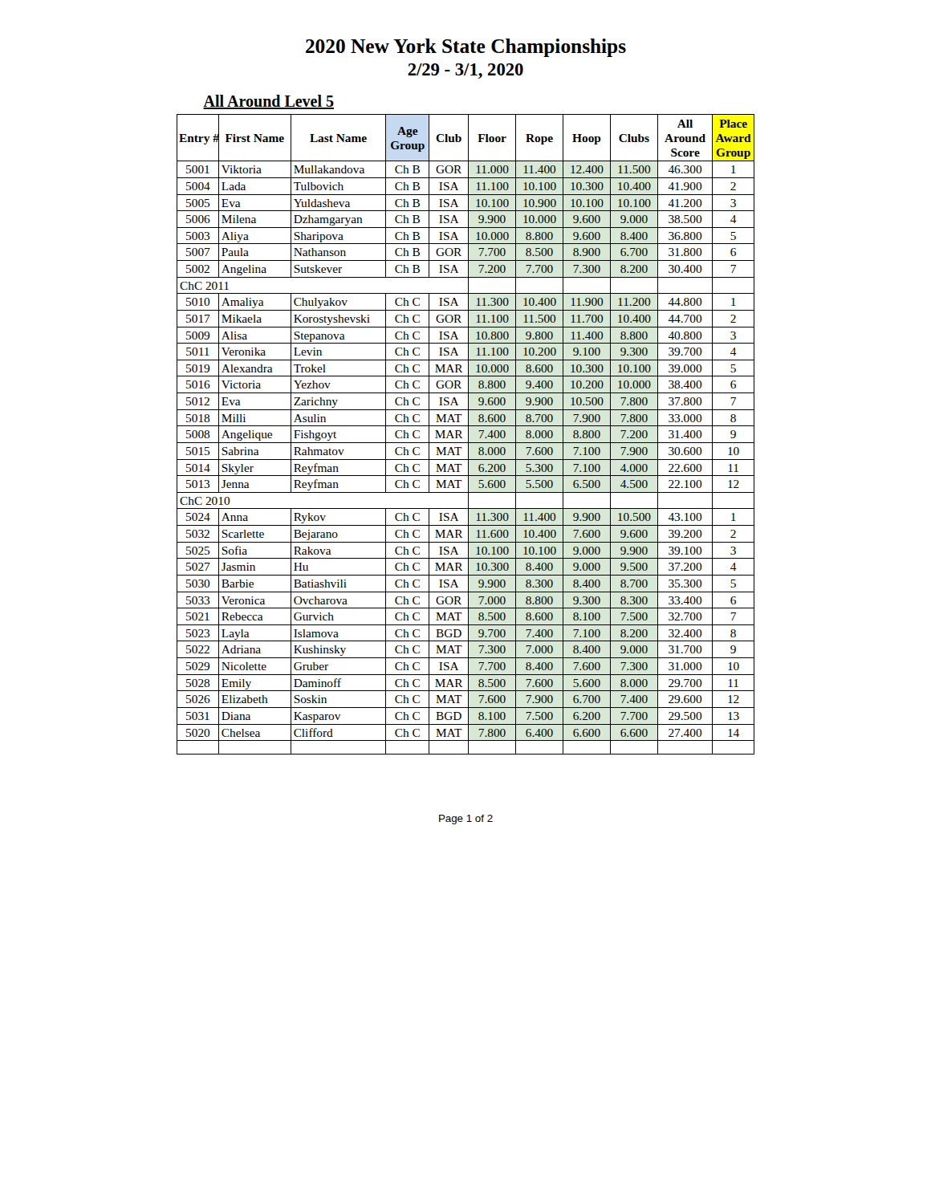2020 New York State Championships
2/29 - 3/1, 2020
All Around Level 5
| Entry # | First Name | Last Name | Age Group | Club | Floor | Rope | Hoop | Clubs | All Around Score | Place Award Group |
| --- | --- | --- | --- | --- | --- | --- | --- | --- | --- | --- |
| 5001 | Viktoria | Mullakandova | Ch B | GOR | 11.000 | 11.400 | 12.400 | 11.500 | 46.300 | 1 |
| 5004 | Lada | Tulbovich | Ch B | ISA | 11.100 | 10.100 | 10.300 | 10.400 | 41.900 | 2 |
| 5005 | Eva | Yuldasheva | Ch B | ISA | 10.100 | 10.900 | 10.100 | 10.100 | 41.200 | 3 |
| 5006 | Milena | Dzhamgaryan | Ch B | ISA | 9.900 | 10.000 | 9.600 | 9.000 | 38.500 | 4 |
| 5003 | Aliya | Sharipova | Ch B | ISA | 10.000 | 8.800 | 9.600 | 8.400 | 36.800 | 5 |
| 5007 | Paula | Nathanson | Ch B | GOR | 7.700 | 8.500 | 8.900 | 6.700 | 31.800 | 6 |
| 5002 | Angelina | Sutskever | Ch B | ISA | 7.200 | 7.700 | 7.300 | 8.200 | 30.400 | 7 |
| ChC 2011 | | | | | | |
| 5010 | Amaliya | Chulyakov | Ch C | ISA | 11.300 | 10.400 | 11.900 | 11.200 | 44.800 | 1 |
| 5017 | Mikaela | Korostyshevski | Ch C | GOR | 11.100 | 11.500 | 11.700 | 10.400 | 44.700 | 2 |
| 5009 | Alisa | Stepanova | Ch C | ISA | 10.800 | 9.800 | 11.400 | 8.800 | 40.800 | 3 |
| 5011 | Veronika | Levin | Ch C | ISA | 11.100 | 10.200 | 9.100 | 9.300 | 39.700 | 4 |
| 5019 | Alexandra | Trokel | Ch C | MAR | 10.000 | 8.600 | 10.300 | 10.100 | 39.000 | 5 |
| 5016 | Victoria | Yezhov | Ch C | GOR | 8.800 | 9.400 | 10.200 | 10.000 | 38.400 | 6 |
| 5012 | Eva | Zarichny | Ch C | ISA | 9.600 | 9.900 | 10.500 | 7.800 | 37.800 | 7 |
| 5018 | Milli | Asulin | Ch C | MAT | 8.600 | 8.700 | 7.900 | 7.800 | 33.000 | 8 |
| 5008 | Angelique | Fishgoyt | Ch C | MAR | 7.400 | 8.000 | 8.800 | 7.200 | 31.400 | 9 |
| 5015 | Sabrina | Rahmatov | Ch C | MAT | 8.000 | 7.600 | 7.100 | 7.900 | 30.600 | 10 |
| 5014 | Skyler | Reyfman | Ch C | MAT | 6.200 | 5.300 | 7.100 | 4.000 | 22.600 | 11 |
| 5013 | Jenna | Reyfman | Ch C | MAT | 5.600 | 5.500 | 6.500 | 4.500 | 22.100 | 12 |
| ChC 2010 | | | | | | |
| 5024 | Anna | Rykov | Ch C | ISA | 11.300 | 11.400 | 9.900 | 10.500 | 43.100 | 1 |
| 5032 | Scarlette | Bejarano | Ch C | MAR | 11.600 | 10.400 | 7.600 | 9.600 | 39.200 | 2 |
| 5025 | Sofia | Rakova | Ch C | ISA | 10.100 | 10.100 | 9.000 | 9.900 | 39.100 | 3 |
| 5027 | Jasmin | Hu | Ch C | MAR | 10.300 | 8.400 | 9.000 | 9.500 | 37.200 | 4 |
| 5030 | Barbie | Batiashvili | Ch C | ISA | 9.900 | 8.300 | 8.400 | 8.700 | 35.300 | 5 |
| 5033 | Veronica | Ovcharova | Ch C | GOR | 7.000 | 8.800 | 9.300 | 8.300 | 33.400 | 6 |
| 5021 | Rebecca | Gurvich | Ch C | MAT | 8.500 | 8.600 | 8.100 | 7.500 | 32.700 | 7 |
| 5023 | Layla | Islamova | Ch C | BGD | 9.700 | 7.400 | 7.100 | 8.200 | 32.400 | 8 |
| 5022 | Adriana | Kushinsky | Ch C | MAT | 7.300 | 7.000 | 8.400 | 9.000 | 31.700 | 9 |
| 5029 | Nicolette | Gruber | Ch C | ISA | 7.700 | 8.400 | 7.600 | 7.300 | 31.000 | 10 |
| 5028 | Emily | Daminoff | Ch C | MAR | 8.500 | 7.600 | 5.600 | 8.000 | 29.700 | 11 |
| 5026 | Elizabeth | Soskin | Ch C | MAT | 7.600 | 7.900 | 6.700 | 7.400 | 29.600 | 12 |
| 5031 | Diana | Kasparov | Ch C | BGD | 8.100 | 7.500 | 6.200 | 7.700 | 29.500 | 13 |
| 5020 | Chelsea | Clifford | Ch C | MAT | 7.800 | 6.400 | 6.600 | 6.600 | 27.400 | 14 |
Page 1 of 2